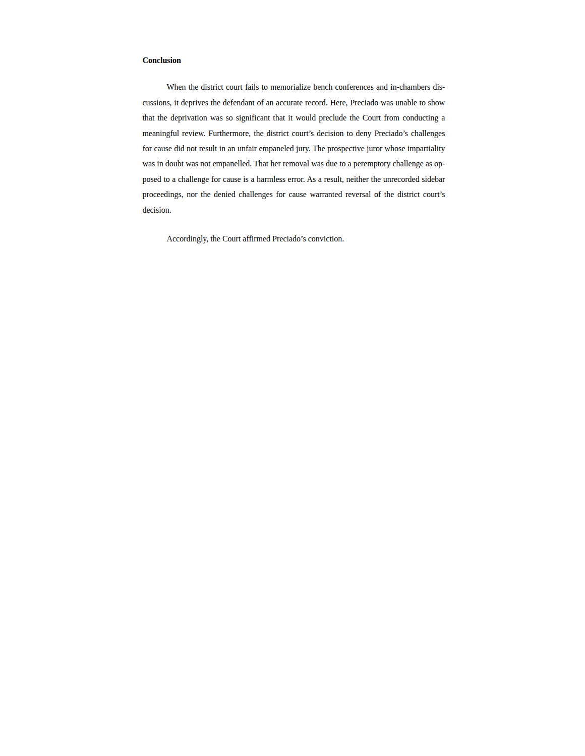Conclusion
When the district court fails to memorialize bench conferences and in-chambers discussions, it deprives the defendant of an accurate record. Here, Preciado was unable to show that the deprivation was so significant that it would preclude the Court from conducting a meaningful review. Furthermore, the district court’s decision to deny Preciado’s challenges for cause did not result in an unfair empaneled jury. The prospective juror whose impartiality was in doubt was not empanelled. That her removal was due to a peremptory challenge as opposed to a challenge for cause is a harmless error. As a result, neither the unrecorded sidebar proceedings, nor the denied challenges for cause warranted reversal of the district court’s decision.
Accordingly, the Court affirmed Preciado’s conviction.